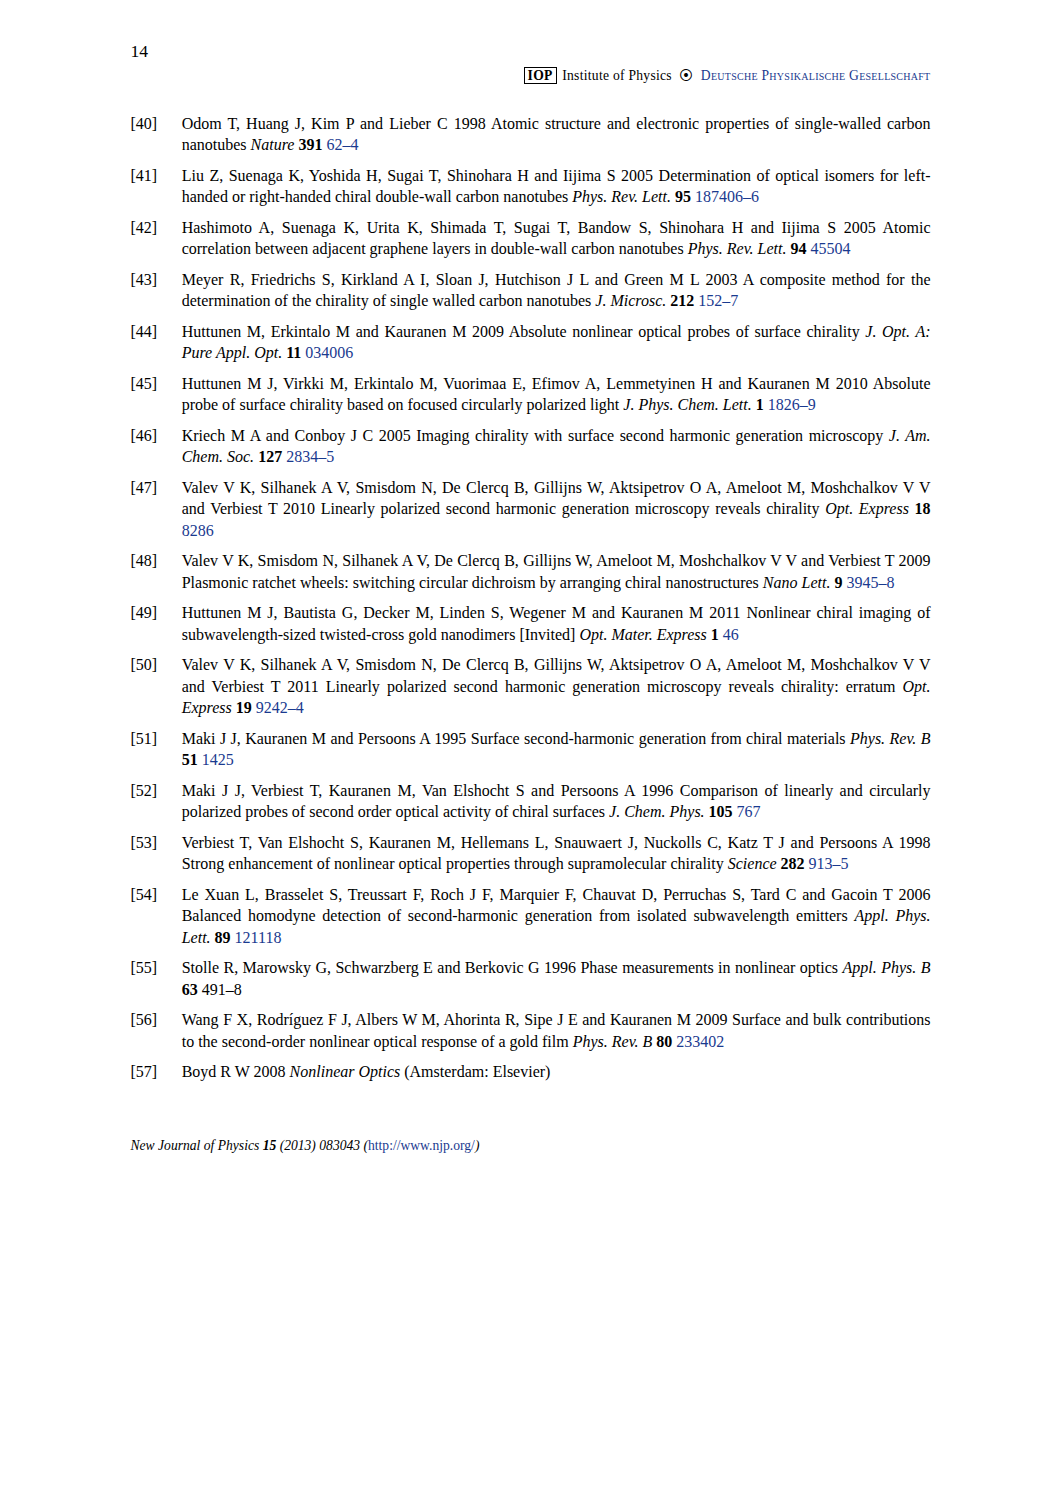14
IOP Institute of Physics ⦿ Deutsche Physikalische Gesellschaft
[40] Odom T, Huang J, Kim P and Lieber C 1998 Atomic structure and electronic properties of single-walled carbon nanotubes Nature 391 62–4
[41] Liu Z, Suenaga K, Yoshida H, Sugai T, Shinohara H and Iijima S 2005 Determination of optical isomers for left-handed or right-handed chiral double-wall carbon nanotubes Phys. Rev. Lett. 95 187406–6
[42] Hashimoto A, Suenaga K, Urita K, Shimada T, Sugai T, Bandow S, Shinohara H and Iijima S 2005 Atomic correlation between adjacent graphene layers in double-wall carbon nanotubes Phys. Rev. Lett. 94 45504
[43] Meyer R, Friedrichs S, Kirkland A I, Sloan J, Hutchison J L and Green M L 2003 A composite method for the determination of the chirality of single walled carbon nanotubes J. Microsc. 212 152–7
[44] Huttunen M, Erkintalo M and Kauranen M 2009 Absolute nonlinear optical probes of surface chirality J. Opt. A: Pure Appl. Opt. 11 034006
[45] Huttunen M J, Virkki M, Erkintalo M, Vuorimaa E, Efimov A, Lemmetyinen H and Kauranen M 2010 Absolute probe of surface chirality based on focused circularly polarized light J. Phys. Chem. Lett. 1 1826–9
[46] Kriech M A and Conboy J C 2005 Imaging chirality with surface second harmonic generation microscopy J. Am. Chem. Soc. 127 2834–5
[47] Valev V K, Silhanek A V, Smisdom N, De Clercq B, Gillijns W, Aktsipetrov O A, Ameloot M, Moshchalkov V V and Verbiest T 2010 Linearly polarized second harmonic generation microscopy reveals chirality Opt. Express 18 8286
[48] Valev V K, Smisdom N, Silhanek A V, De Clercq B, Gillijns W, Ameloot M, Moshchalkov V V and Verbiest T 2009 Plasmonic ratchet wheels: switching circular dichroism by arranging chiral nanostructures Nano Lett. 9 3945–8
[49] Huttunen M J, Bautista G, Decker M, Linden S, Wegener M and Kauranen M 2011 Nonlinear chiral imaging of subwavelength-sized twisted-cross gold nanodimers [Invited] Opt. Mater. Express 1 46
[50] Valev V K, Silhanek A V, Smisdom N, De Clercq B, Gillijns W, Aktsipetrov O A, Ameloot M, Moshchalkov V V and Verbiest T 2011 Linearly polarized second harmonic generation microscopy reveals chirality: erratum Opt. Express 19 9242–4
[51] Maki J J, Kauranen M and Persoons A 1995 Surface second-harmonic generation from chiral materials Phys. Rev. B 51 1425
[52] Maki J J, Verbiest T, Kauranen M, Van Elshocht S and Persoons A 1996 Comparison of linearly and circularly polarized probes of second order optical activity of chiral surfaces J. Chem. Phys. 105 767
[53] Verbiest T, Van Elshocht S, Kauranen M, Hellemans L, Snauwaert J, Nuckolls C, Katz T J and Persoons A 1998 Strong enhancement of nonlinear optical properties through supramolecular chirality Science 282 913–5
[54] Le Xuan L, Brasselet S, Treussart F, Roch J F, Marquier F, Chauvat D, Perruchas S, Tard C and Gacoin T 2006 Balanced homodyne detection of second-harmonic generation from isolated subwavelength emitters Appl. Phys. Lett. 89 121118
[55] Stolle R, Marowsky G, Schwarzberg E and Berkovic G 1996 Phase measurements in nonlinear optics Appl. Phys. B 63 491–8
[56] Wang F X, Rodríguez F J, Albers W M, Ahorinta R, Sipe J E and Kauranen M 2009 Surface and bulk contributions to the second-order nonlinear optical response of a gold film Phys. Rev. B 80 233402
[57] Boyd R W 2008 Nonlinear Optics (Amsterdam: Elsevier)
New Journal of Physics 15 (2013) 083043 (http://www.njp.org/)